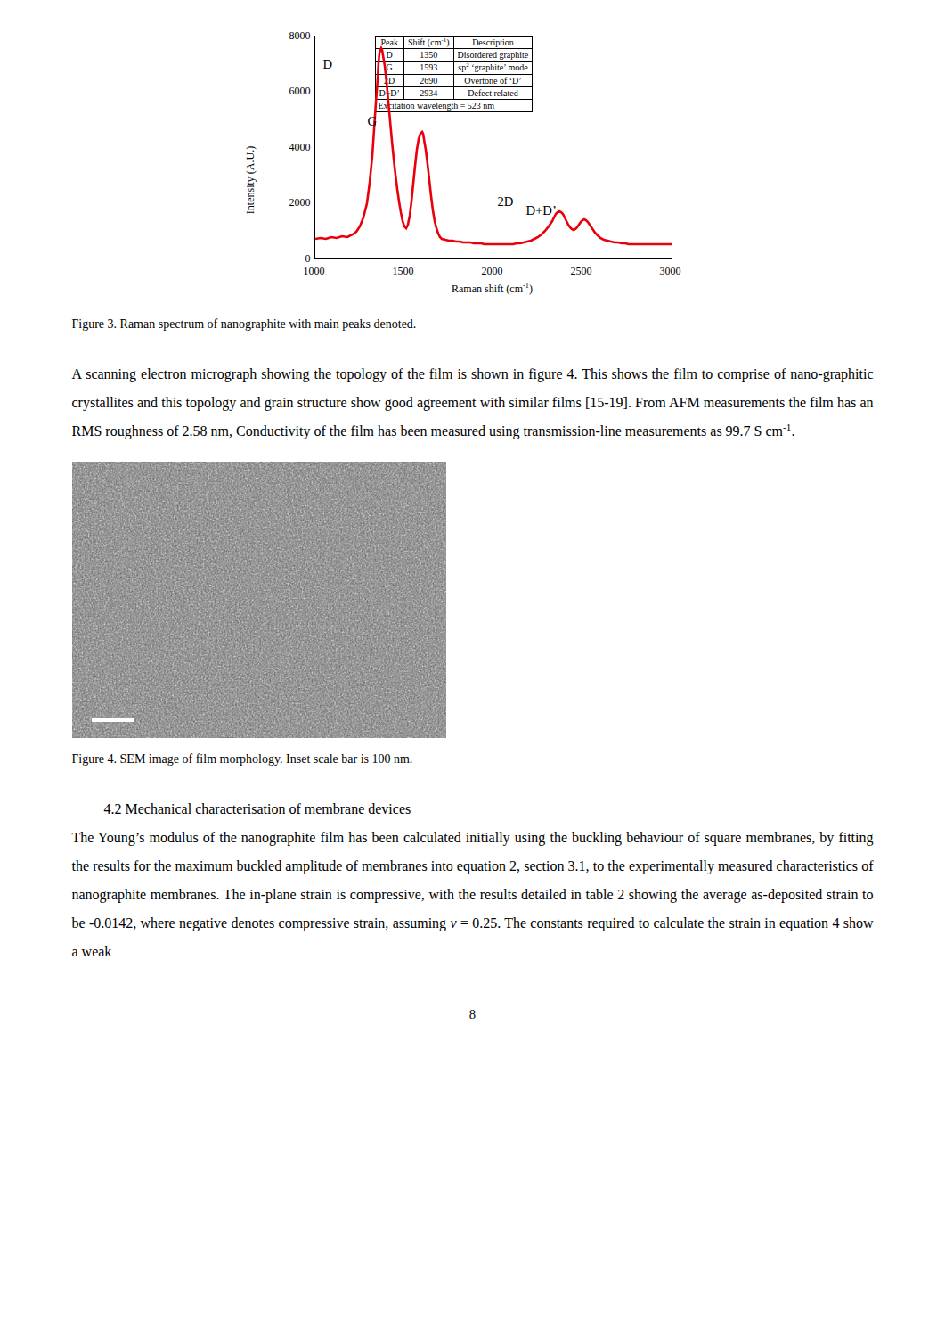| Peak | Shift (cm -1 ) | Description |
| D | 1350 | Disordered graphite |
| G | 1593 | sp 2 ‘graphite’ mode |
| 2D | 2690 | Overtone of ‘D’ |
| D+D’ | 2934 | Defect related |
| Excitation wavelength = 523 nm |
Intensity (A.U.)
8000 6000 4000 2000 0
D
G
2D
D+D’
1000 1500 2000 2500 3000
Raman shift (cm-1)
Figure 3. Raman spectrum of nanographite with main peaks denoted.
A scanning electron micrograph showing the topology of the film is shown in figure 4. This shows the film to comprise of nano-graphitic crystallites and this topology and grain structure show good agreement with similar films [15-19]. From AFM measurements the film has an RMS roughness of 2.58 nm, Conductivity of the film has been measured using transmission-line measurements as 99.7 S cm-1.
Figure 4. SEM image of film morphology. Inset scale bar is 100 nm.
4.2 Mechanical characterisation of membrane devices
The Young’s modulus of the nanographite film has been calculated initially using the buckling behaviour of square membranes, by fitting the results for the maximum buckled amplitude of membranes into equation 2, section 3.1, to the experimentally measured characteristics of nanographite membranes. The in-plane strain is compressive, with the results detailed in table 2 showing the average as-deposited strain to be -0.0142, where negative denotes compressive strain, assuming v = 0.25. The constants required to calculate the strain in equation 4 show a weak
8